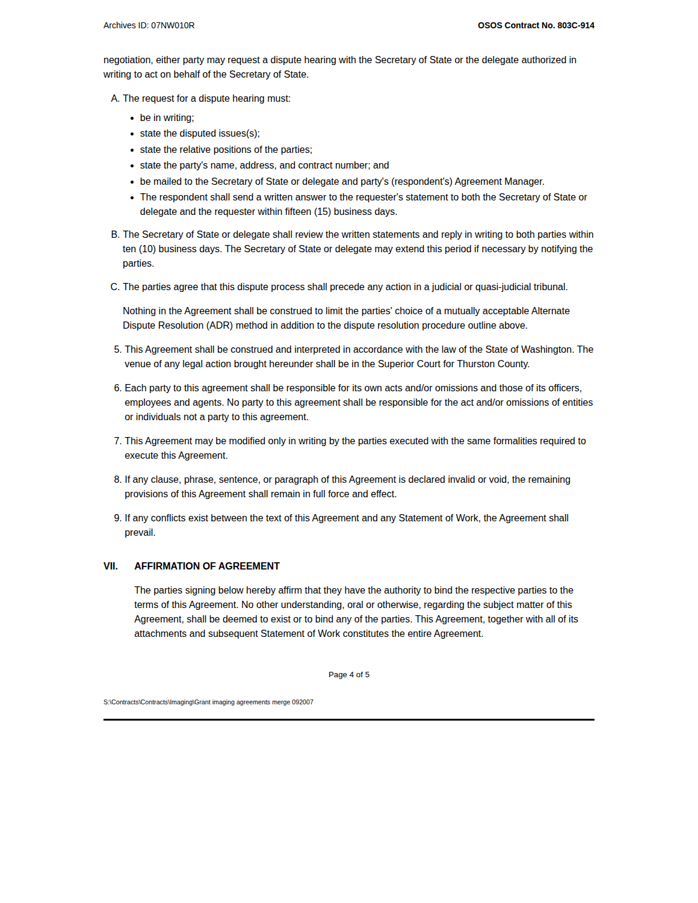Archives ID: 07NW010R OSOS Contract No. 803C-914
negotiation, either party may request a dispute hearing with the Secretary of State or the delegate authorized in writing to act on behalf of the Secretary of State.
The request for a dispute hearing must:
be in writing;
state the disputed issues(s);
state the relative positions of the parties;
state the party's name, address, and contract number; and
be mailed to the Secretary of State or delegate and party's (respondent's) Agreement Manager.
The respondent shall send a written answer to the requester's statement to both the Secretary of State or delegate and the requester within fifteen (15) business days.
The Secretary of State or delegate shall review the written statements and reply in writing to both parties within ten (10) business days. The Secretary of State or delegate may extend this period if necessary by notifying the parties.
The parties agree that this dispute process shall precede any action in a judicial or quasi-judicial tribunal.
Nothing in the Agreement shall be construed to limit the parties' choice of a mutually acceptable Alternate Dispute Resolution (ADR) method in addition to the dispute resolution procedure outline above.
This Agreement shall be construed and interpreted in accordance with the law of the State of Washington. The venue of any legal action brought hereunder shall be in the Superior Court for Thurston County.
Each party to this agreement shall be responsible for its own acts and/or omissions and those of its officers, employees and agents. No party to this agreement shall be responsible for the act and/or omissions of entities or individuals not a party to this agreement.
This Agreement may be modified only in writing by the parties executed with the same formalities required to execute this Agreement.
If any clause, phrase, sentence, or paragraph of this Agreement is declared invalid or void, the remaining provisions of this Agreement shall remain in full force and effect.
If any conflicts exist between the text of this Agreement and any Statement of Work, the Agreement shall prevail.
VII. AFFIRMATION OF AGREEMENT
The parties signing below hereby affirm that they have the authority to bind the respective parties to the terms of this Agreement. No other understanding, oral or otherwise, regarding the subject matter of this Agreement, shall be deemed to exist or to bind any of the parties. This Agreement, together with all of its attachments and subsequent Statement of Work constitutes the entire Agreement.
Page 4 of 5
S:\Contracts\Contracts\Imaging\Grant imaging agreements merge 092007